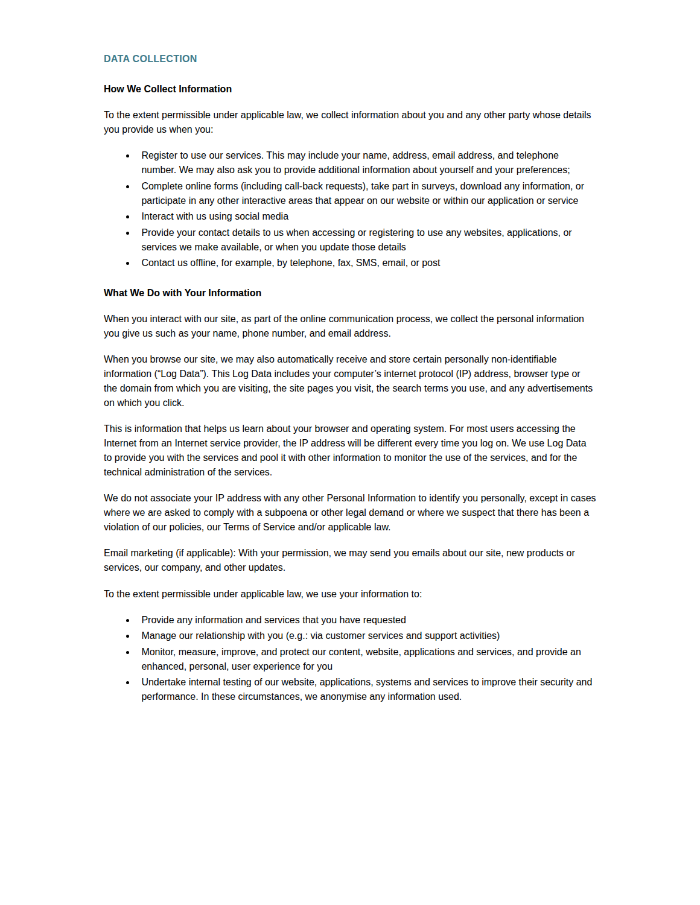DATA COLLECTION
How We Collect Information
To the extent permissible under applicable law, we collect information about you and any other party whose details you provide us when you:
Register to use our services. This may include your name, address, email address, and telephone number. We may also ask you to provide additional information about yourself and your preferences;
Complete online forms (including call-back requests), take part in surveys, download any information, or participate in any other interactive areas that appear on our website or within our application or service
Interact with us using social media
Provide your contact details to us when accessing or registering to use any websites, applications, or services we make available, or when you update those details
Contact us offline, for example, by telephone, fax, SMS, email, or post
What We Do with Your Information
When you interact with our site, as part of the online communication process, we collect the personal information you give us such as your name, phone number, and email address.
When you browse our site, we may also automatically receive and store certain personally non-identifiable information (“Log Data”). This Log Data includes your computer’s internet protocol (IP) address, browser type or the domain from which you are visiting, the site pages you visit, the search terms you use, and any advertisements on which you click.
This is information that helps us learn about your browser and operating system. For most users accessing the Internet from an Internet service provider, the IP address will be different every time you log on. We use Log Data to provide you with the services and pool it with other information to monitor the use of the services, and for the technical administration of the services.
We do not associate your IP address with any other Personal Information to identify you personally, except in cases where we are asked to comply with a subpoena or other legal demand or where we suspect that there has been a violation of our policies, our Terms of Service and/or applicable law.
Email marketing (if applicable): With your permission, we may send you emails about our site, new products or services, our company, and other updates.
To the extent permissible under applicable law, we use your information to:
Provide any information and services that you have requested
Manage our relationship with you (e.g.: via customer services and support activities)
Monitor, measure, improve, and protect our content, website, applications and services, and provide an enhanced, personal, user experience for you
Undertake internal testing of our website, applications, systems and services to improve their security and performance. In these circumstances, we anonymise any information used.